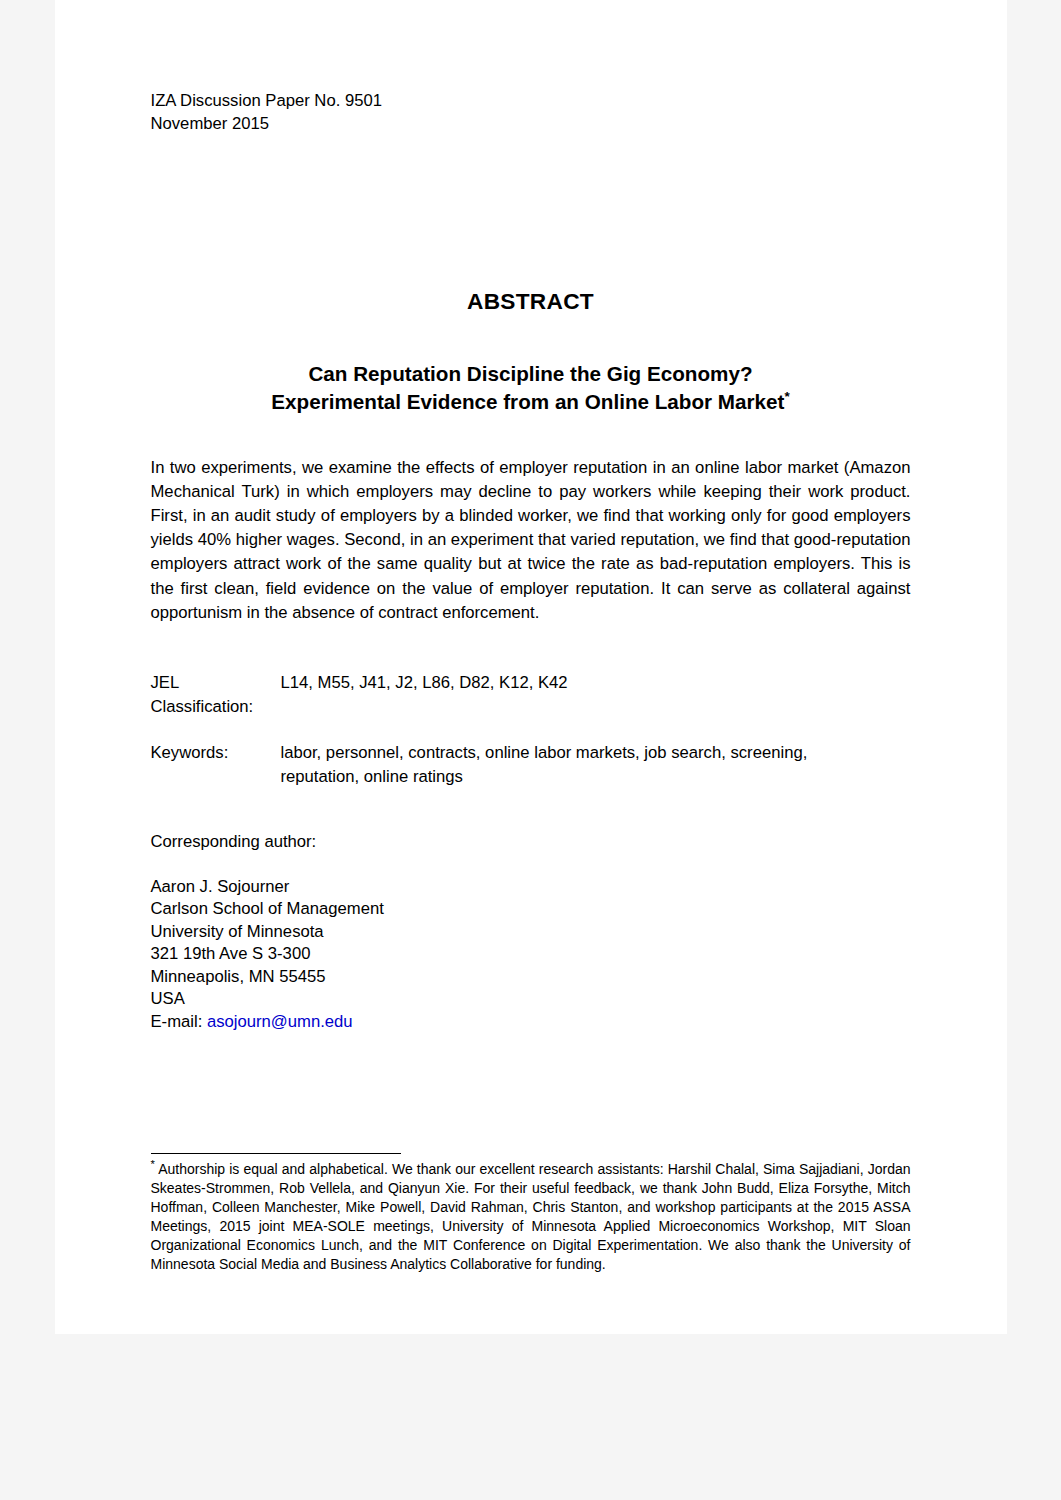IZA Discussion Paper No. 9501
November 2015
ABSTRACT
Can Reputation Discipline the Gig Economy?
Experimental Evidence from an Online Labor Market*
In two experiments, we examine the effects of employer reputation in an online labor market (Amazon Mechanical Turk) in which employers may decline to pay workers while keeping their work product. First, in an audit study of employers by a blinded worker, we find that working only for good employers yields 40% higher wages. Second, in an experiment that varied reputation, we find that good-reputation employers attract work of the same quality but at twice the rate as bad-reputation employers. This is the first clean, field evidence on the value of employer reputation. It can serve as collateral against opportunism in the absence of contract enforcement.
JEL Classification:
L14, M55, J41, J2, L86, D82, K12, K42
Keywords:
labor, personnel, contracts, online labor markets, job search, screening,
reputation, online ratings
Corresponding author:
Aaron J. Sojourner
Carlson School of Management
University of Minnesota
321 19th Ave S 3-300
Minneapolis, MN 55455
USA
E-mail: asojourn@umn.edu
* Authorship is equal and alphabetical. We thank our excellent research assistants: Harshil Chalal, Sima Sajjadiani, Jordan Skeates-Strommen, Rob Vellela, and Qianyun Xie. For their useful feedback, we thank John Budd, Eliza Forsythe, Mitch Hoffman, Colleen Manchester, Mike Powell, David Rahman, Chris Stanton, and workshop participants at the 2015 ASSA Meetings, 2015 joint MEA-SOLE meetings, University of Minnesota Applied Microeconomics Workshop, MIT Sloan Organizational Economics Lunch, and the MIT Conference on Digital Experimentation. We also thank the University of Minnesota Social Media and Business Analytics Collaborative for funding.